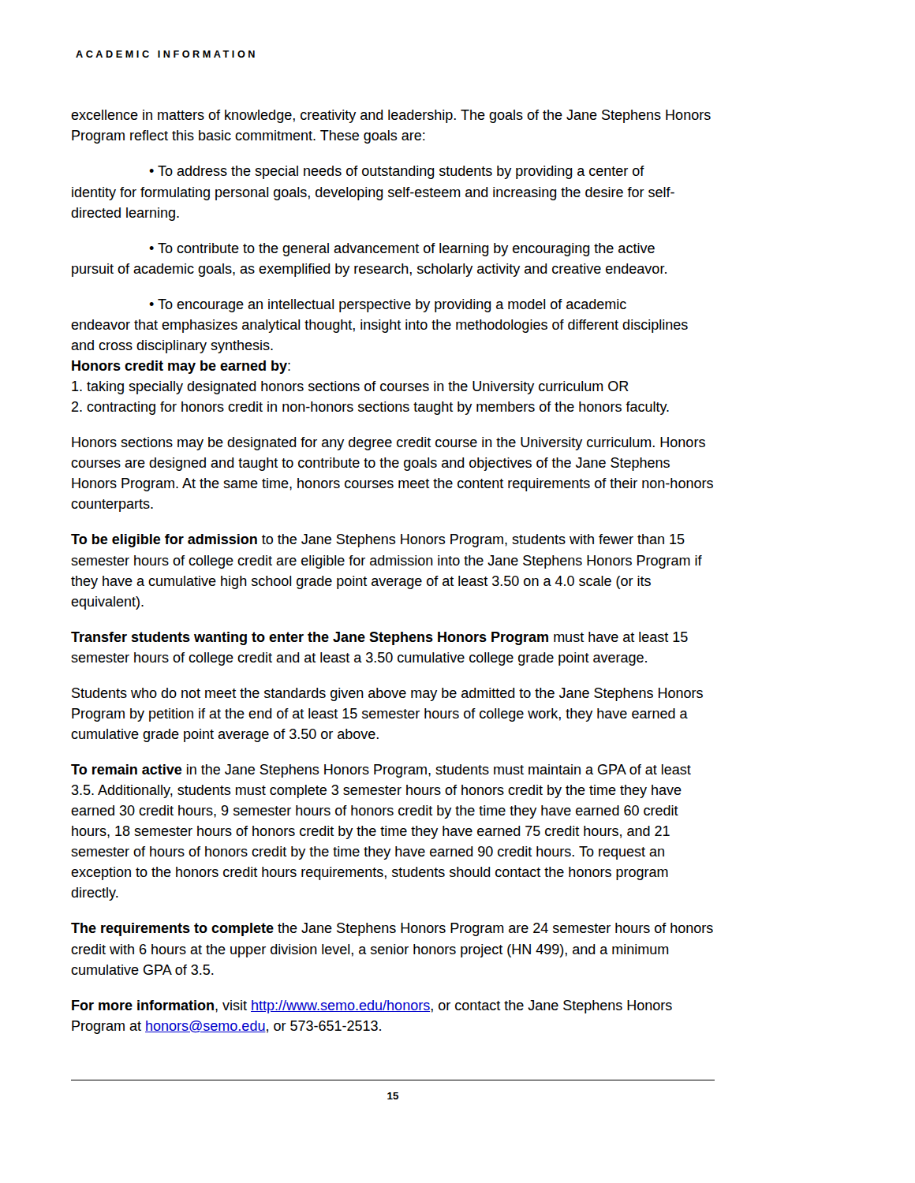ACADEMIC INFORMATION
excellence in matters of knowledge, creativity and leadership. The goals of the Jane Stephens Honors Program reflect this basic commitment. These goals are:
• To address the special needs of outstanding students by providing a center of
identity for formulating personal goals, developing self-esteem and increasing the desire for self-directed learning.
• To contribute to the general advancement of learning by encouraging the active
pursuit of academic goals, as exemplified by research, scholarly activity and creative endeavor.
• To encourage an intellectual perspective by providing a model of academic
endeavor that emphasizes analytical thought, insight into the methodologies of different disciplines and cross disciplinary synthesis.
Honors credit may be earned by:
1. taking specially designated honors sections of courses in the University curriculum OR
2. contracting for honors credit in non-honors sections taught by members of the honors faculty.
Honors sections may be designated for any degree credit course in the University curriculum. Honors courses are designed and taught to contribute to the goals and objectives of the Jane Stephens Honors Program. At the same time, honors courses meet the content requirements of their non-honors counterparts.
To be eligible for admission to the Jane Stephens Honors Program, students with fewer than 15 semester hours of college credit are eligible for admission into the Jane Stephens Honors Program if they have a cumulative high school grade point average of at least 3.50 on a 4.0 scale (or its equivalent).
Transfer students wanting to enter the Jane Stephens Honors Program must have at least 15 semester hours of college credit and at least a 3.50 cumulative college grade point average.
Students who do not meet the standards given above may be admitted to the Jane Stephens Honors Program by petition if at the end of at least 15 semester hours of college work, they have earned a cumulative grade point average of 3.50 or above.
To remain active in the Jane Stephens Honors Program, students must maintain a GPA of at least 3.5. Additionally, students must complete 3 semester hours of honors credit by the time they have earned 30 credit hours, 9 semester hours of honors credit by the time they have earned 60 credit hours, 18 semester hours of honors credit by the time they have earned 75 credit hours, and 21 semester of hours of honors credit by the time they have earned 90 credit hours. To request an exception to the honors credit hours requirements, students should contact the honors program directly.
The requirements to complete the Jane Stephens Honors Program are 24 semester hours of honors credit with 6 hours at the upper division level, a senior honors project (HN 499), and a minimum cumulative GPA of 3.5.
For more information, visit http://www.semo.edu/honors, or contact the Jane Stephens Honors Program at honors@semo.edu, or 573-651-2513.
15